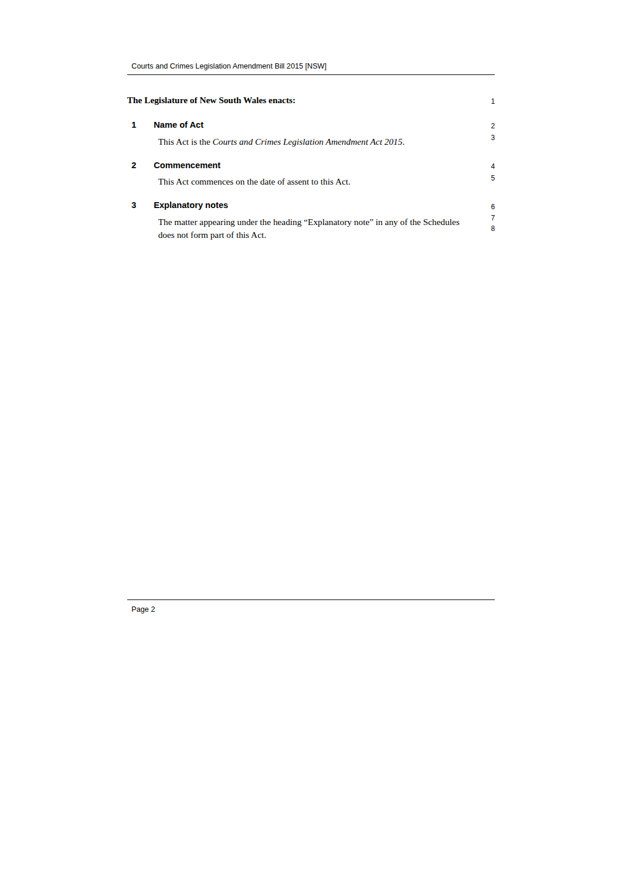Courts and Crimes Legislation Amendment Bill 2015 [NSW]
The Legislature of New South Wales enacts:
1
1
Name of Act
2
This Act is the Courts and Crimes Legislation Amendment Act 2015.
3
2
Commencement
4
This Act commences on the date of assent to this Act.
5
3
Explanatory notes
6
The matter appearing under the heading “Explanatory note” in any of the Schedules
does not form part of this Act.
7
8
Page 2